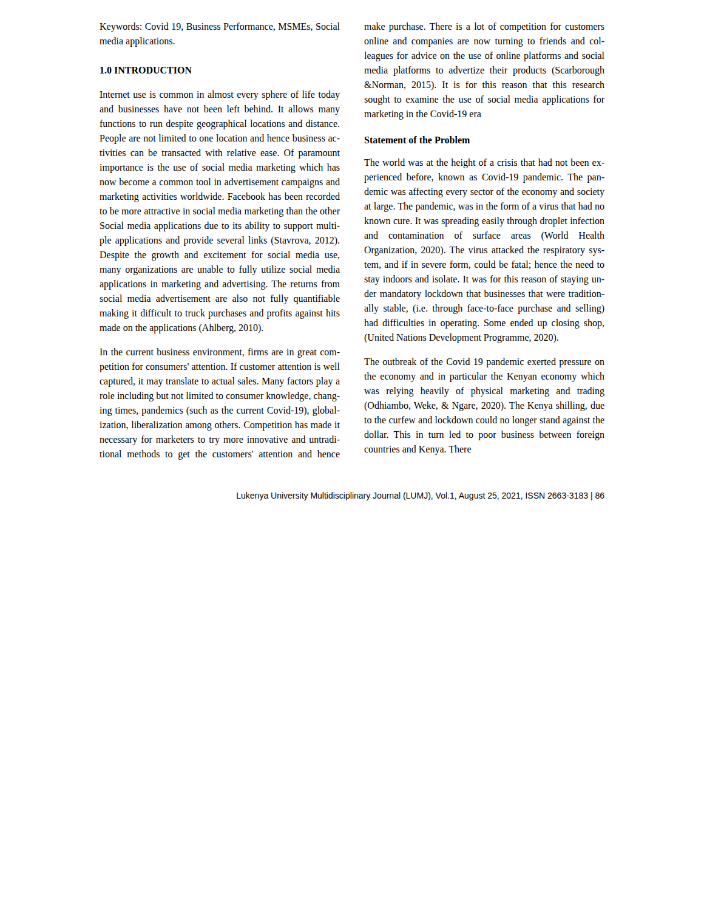Keywords: Covid 19, Business Performance, MSMEs, Social media applications.
1.0 INTRODUCTION
Internet use is common in almost every sphere of life today and businesses have not been left behind. It allows many functions to run despite geographical locations and distance. People are not limited to one location and hence business activities can be transacted with relative ease. Of paramount importance is the use of social media marketing which has now become a common tool in advertisement campaigns and marketing activities worldwide. Facebook has been recorded to be more attractive in social media marketing than the other Social media applications due to its ability to support multiple applications and provide several links (Stavrova, 2012). Despite the growth and excitement for social media use, many organizations are unable to fully utilize social media applications in marketing and advertising. The returns from social media advertisement are also not fully quantifiable making it difficult to truck purchases and profits against hits made on the applications (Ahlberg, 2010).
In the current business environment, firms are in great competition for consumers' attention. If customer attention is well captured, it may translate to actual sales. Many factors play a role including but not limited to consumer knowledge, changing times, pandemics (such as the current Covid-19), globalization, liberalization among others. Competition has made it necessary for marketers to try more innovative and untraditional methods to get the customers' attention and hence make purchase. There is a lot of competition for customers online and companies are now turning to friends and colleagues for advice on the use of online platforms and social media platforms to advertize their products (Scarborough &Norman, 2015). It is for this reason that this research sought to examine the use of social media applications for marketing in the Covid-19 era
Statement of the Problem
The world was at the height of a crisis that had not been experienced before, known as Covid-19 pandemic. The pandemic was affecting every sector of the economy and society at large. The pandemic, was in the form of a virus that had no known cure. It was spreading easily through droplet infection and contamination of surface areas (World Health Organization, 2020). The virus attacked the respiratory system, and if in severe form, could be fatal; hence the need to stay indoors and isolate. It was for this reason of staying under mandatory lockdown that businesses that were traditionally stable, (i.e. through face-to-face purchase and selling) had difficulties in operating. Some ended up closing shop, (United Nations Development Programme, 2020).
The outbreak of the Covid 19 pandemic exerted pressure on the economy and in particular the Kenyan economy which was relying heavily of physical marketing and trading (Odhiambo, Weke, & Ngare, 2020). The Kenya shilling, due to the curfew and lockdown could no longer stand against the dollar. This in turn led to poor business between foreign countries and Kenya. There
Lukenya University Multidisciplinary Journal (LUMJ), Vol.1, August 25, 2021, ISSN 2663-3183 | 86